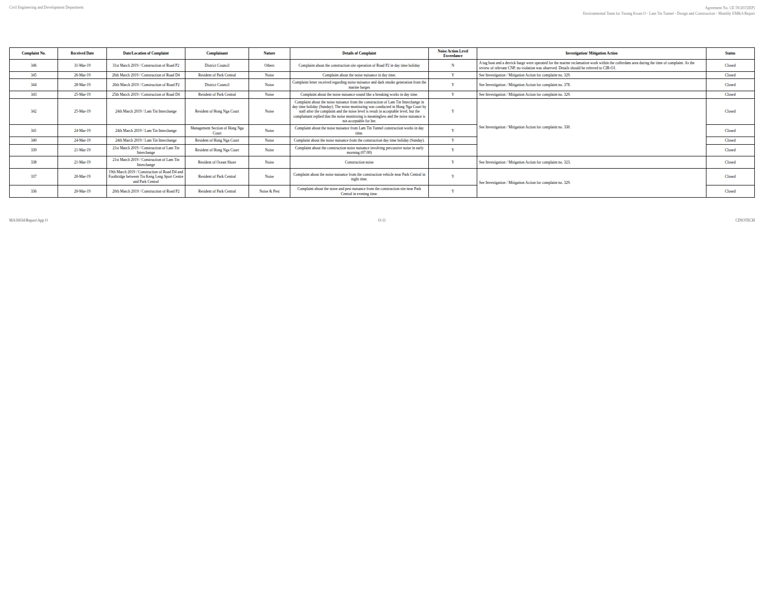Civil Engineering and Development Department
Agreement No. CE 59/2015(EP)
Environmental Team for Tseung Kwan O - Lam Tin Tunnel - Design and Construction - Monthly EM&A Report
| Complaint No. | Received Date | Date/Location of Complaint | Complainant | Nature | Details of Complaint | Noise Action Level Exceedance | Investigation/ Mitigation Action | Status |
| --- | --- | --- | --- | --- | --- | --- | --- | --- |
| 346 | 31-Mar-19 | 31st March 2019 / Construction of Road P2 | District Council | Others | Complaint about the construction site operation of Road P2 in day time holiday | N | A tug boat and a derrick barge were operated for the marine reclamation work within the cofferdam area during the time of complaint. As the review of relevant CNP, no violation was observed. Details should be referred to CIR-O1. | Closed |
| 345 | 26-Mar-19 | 26th March 2019 / Construction of Road D4 | Resident of Park Central | Noise | Complaint about the noise nuisance in day time. | Y | See Investigation / Mitigation Action for complaint no. 329. | Closed |
| 344 | 28-Mar-19 | 26th March 2019 / Construction of Road P2 | District Council | Noise | Complaint letter received regarding noise nuisance and dark smoke generation from the marine barges | Y | See Investigation / Mitigation Action for complaint no. 378. | Closed |
| 343 | 25-Mar-19 | 25th March 2019 / Construction of Road D4 | Resident of Park Central | Noise | Complaint about the noise nuisance sound like a breaking works in day time. | Y | See Investigation / Mitigation Action for complaint no. 329. | Closed |
| 342 | 25-Mar-19 | 24th March 2019 / Lam Tin Interchange | Resident of Hong Nga Court | Noise | Complaint about the noise nuisance from the construction of Lam Tin Interchange in day time holiday (Sunday). The noise monitoring was conducted in Hong Nga Court by staff after the complaint and the noise level is result in acceptable level, but the complainant replied that the noise monitoring is meaningless and the noise nuisance is not acceptable for her. | Y | See Investigation / Mitigation Action for complaint no. 330. | Closed |
| 341 | 24-Mar-19 | 24th March 2019 / Lam Tin Interchange | Management Section of Hong Nga Court | Noise | Complaint about the noise nuisance from Lam Tin Tunnel construction works in day time. | Y | Closed |
| 340 | 24-Mar-19 | 24th March 2019 / Lam Tin Interchange | Resident of Hong Nga Court | Noise | Complaint about the noise nuisance from the construction day time holiday (Sunday). | Y | Closed |
| 339 | 21-Mar-19 | 21st March 2019 / Construction of Lam Tin Interchange | Resident of Hong Nga Court | Noise | Complaint about the construction noise nuisance involving percussive noise in early morning (07:00) | Y | Closed |
| 338 | 21-Mar-19 | 21st March 2019 / Construction of Lam Tin Interchange | Resident of Ocean Shore | Noise | Construction noise | Y | See Investigation / Mitigation Action for complaint no. 323. | Closed |
| 337 | 20-Mar-19 | 19th March 2019 / Construction of Road D4 and Footbridge between Tiu Keng Leng Sport Centre and Park Central | Resident of Park Central | Noise | Complaint about the noise nuisance from the construction vehicle near Park Central in night time. | Y | See Investigation / Mitigation Action for complaint no. 329. | Closed |
| 336 | 20-Mar-19 | 20th March 2019 / Construction of Road P2 | Resident of Park Central | Noise & Pest | Complaint about the noise and pest nuisance from the construction site near Park Central in evening time. | Y | Closed |
MA16034\Report\App O
O-11
CINOTECH